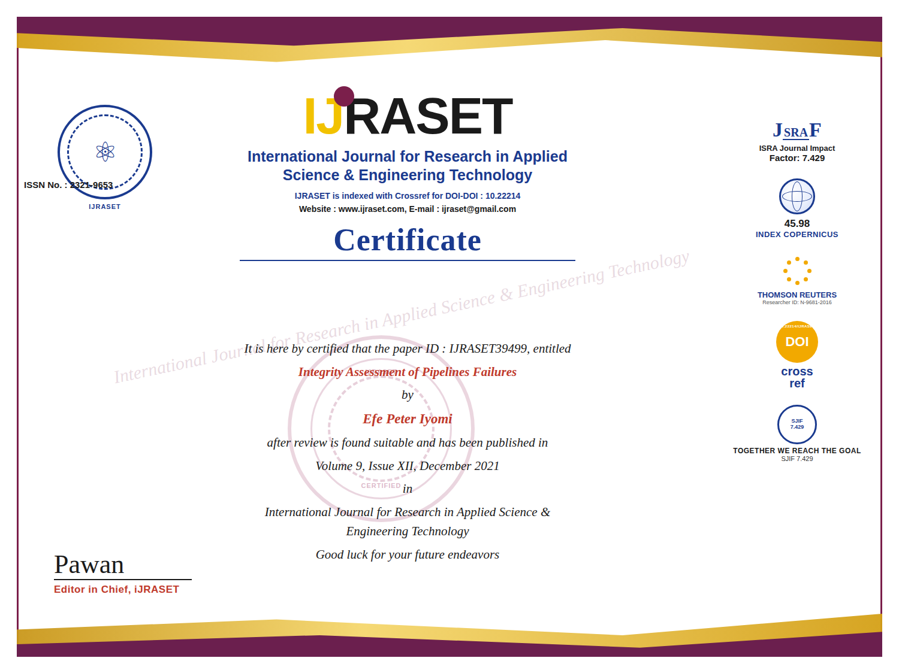⚛
IJRASET
ISSN No. : 2321-9653
IJRASET
International Journal for Research in Applied
Science & Engineering Technology
IJRASET is indexed with Crossref for DOI-DOI : 10.22214
Website : www.ijraset.com, E-mail : ijraset@gmail.com
Certificate
International Journal for Research in Applied Science & Engineering Technology
IJRASET
CERTIFIED
It is here by certified that the paper ID : IJRASET39499, entitled
Integrity Assessment of Pipelines Failures
by
Efe Peter Iyomi
after review is found suitable and has been published in
Volume 9, Issue XII, December 2021
in
International Journal for Research in Applied Science &
Engineering Technology
Good luck for your future endeavors
JSRAF
ISRA Journal Impact
Factor: 7.429
45.98
INDEX COPERNICUS
THOMSON REUTERS
Researcher ID: N-9681-2016
10.22214/IJRASETDOI
cross ref
SJIF
7.429
TOGETHER WE REACH THE GOAL
SJIF 7.429
Pawan
Editor in Chief, iJRASET